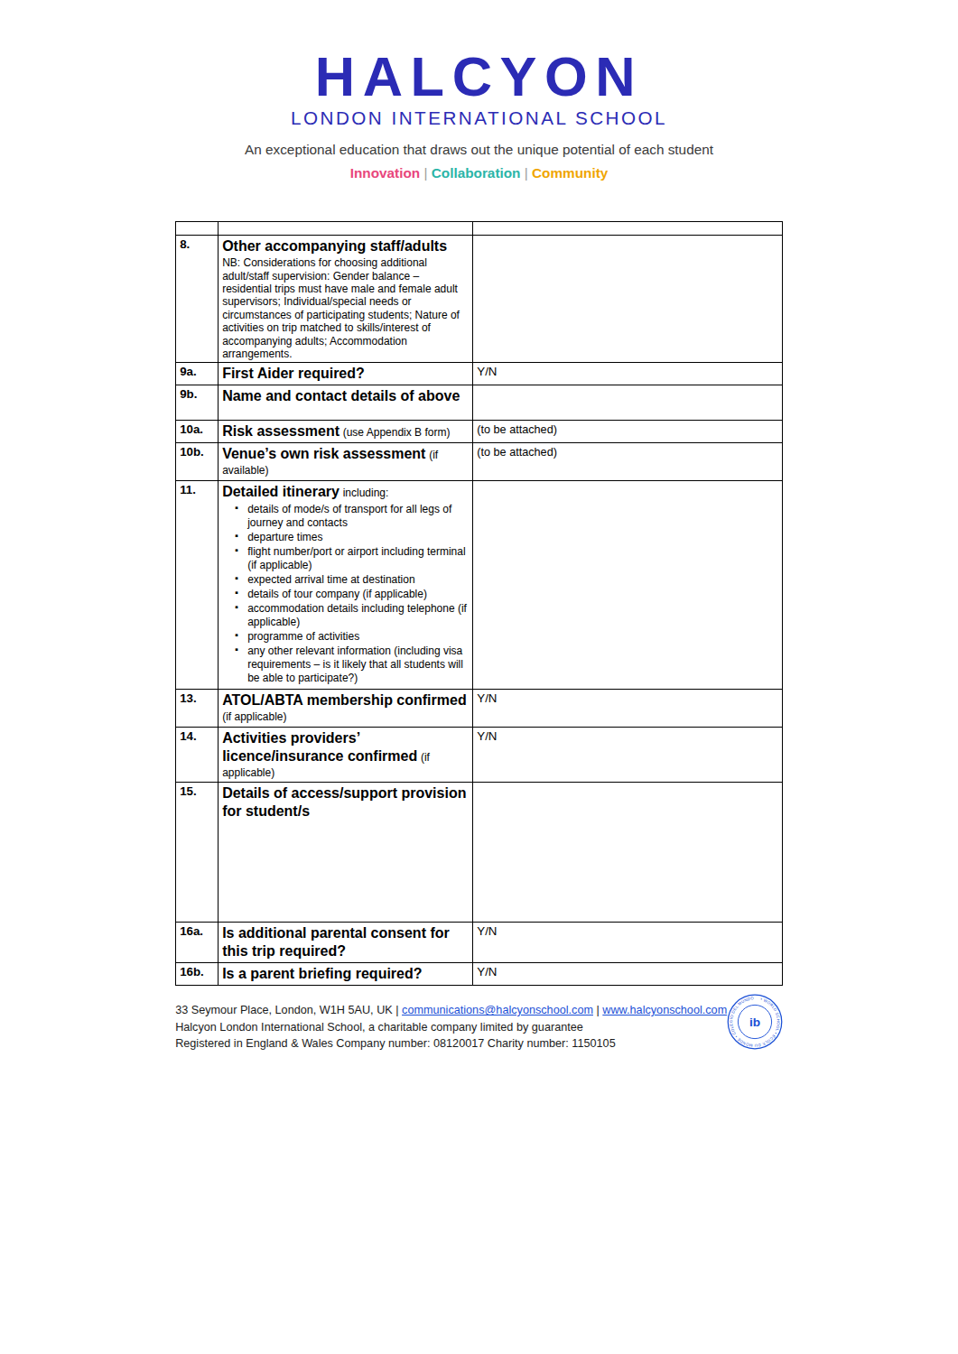HALCYON
LONDON INTERNATIONAL SCHOOL
An exceptional education that draws out the unique potential of each student
Innovation | Collaboration | Community
| 8. | Other accompanying staff/adults NB: Considerations for choosing additional adult/staff supervision: Gender balance – residential trips must have male and female adult supervisors; Individual/special needs or circumstances of participating students; Nature of activities on trip matched to skills/interest of accompanying adults; Accommodation arrangements. | |
| 9a. | First Aider required? | Y/N |
| 9b. | Name and contact details of above | |
| 10a. | Risk assessment (use Appendix B form) | (to be attached) |
| 10b. | Venue’s own risk assessment (if available) | (to be attached) |
| 11. | Detailed itinerary including: details of mode/s of transport for all legs of journey and contacts departure times flight number/port or airport including terminal (if applicable) expected arrival time at destination details of tour company (if applicable) accommodation details including telephone (if applicable) programme of activities any other relevant information (including visa requirements – is it likely that all students will be able to participate?) | |
| 13. | ATOL/ABTA membership confirmed (if applicable) | Y/N |
| 14. | Activities providers’ licence/insurance confirmed (if applicable) | Y/N |
| 15. | Details of access/support provision for student/s | |
| 16a. | Is additional parental consent for this trip required? | Y/N |
| 16b. | Is a parent briefing required? | Y/N |
33 Seymour Place, London, W1H 5AU, UK | communications@halcyonschool.com | www.halcyonschool.com
Halcyon London International School, a charitable company limited by guarantee
Registered in England & Wales Company number: 08120017 Charity number: 1150105 • WORLD SCHOOL • ÉCOLE DU MONDE • COLEGIO DEL MUNDO • ib